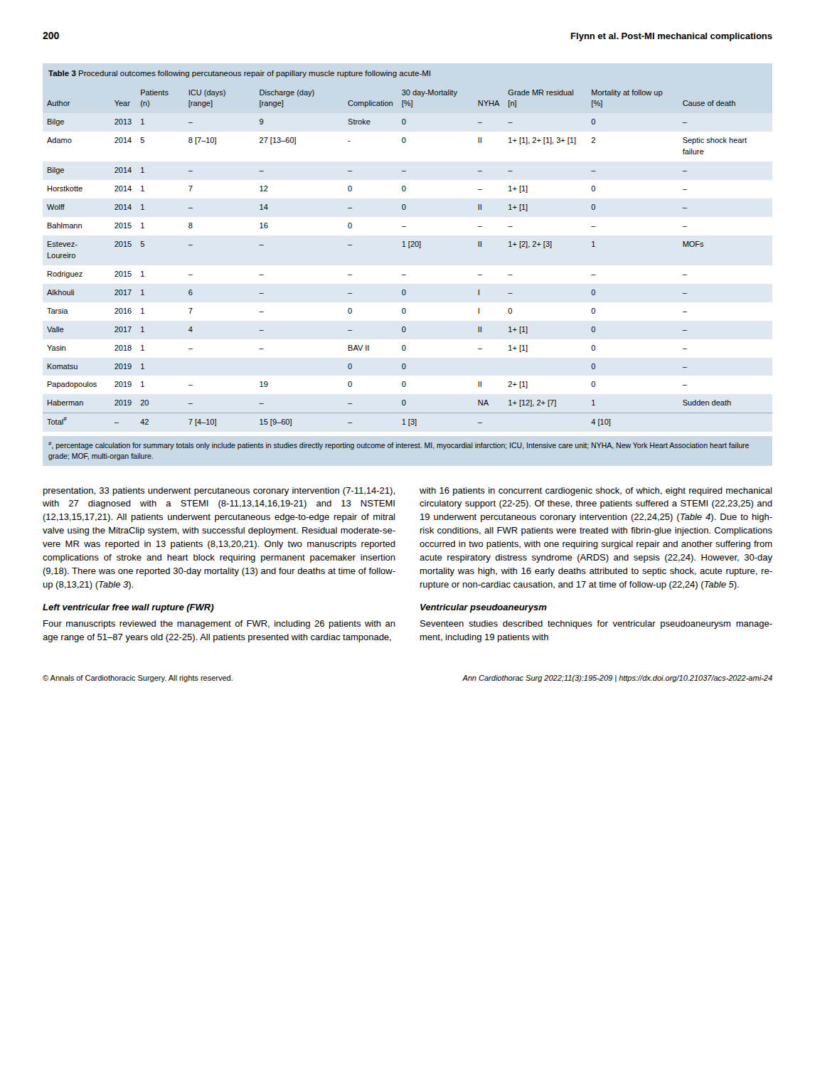200 Flynn et al. Post-MI mechanical complications
Table 3 Procedural outcomes following percutaneous repair of papillary muscle rupture following acute-MI
| Author | Year | Patients (n) | ICU (days) [range] | Discharge (day) [range] | Complication | 30 day-Mortality [%] | NYHA | Grade MR residual [n] | Mortality at follow up [%] | Cause of death |
| --- | --- | --- | --- | --- | --- | --- | --- | --- | --- | --- |
| Bilge | 2013 | 1 | – | 9 | Stroke | 0 | – | – | 0 | – |
| Adamo | 2014 | 5 | 8 [7–10] | 27 [13–60] | - | 0 | II | 1+ [1], 2+ [1], 3+ [1] | 2 | Septic shock heart failure |
| Bilge | 2014 | 1 | – | – | – | – | – | – | – | – |
| Horstkotte | 2014 | 1 | 7 | 12 | 0 | 0 | – | 1+ [1] | 0 | – |
| Wolff | 2014 | 1 | – | 14 | – | 0 | II | 1+ [1] | 0 | – |
| Bahlmann | 2015 | 1 | 8 | 16 | 0 | – | – | – | – | – |
| Estevez-Loureiro | 2015 | 5 | – | – | – | 1 [20] | II | 1+ [2], 2+ [3] | 1 | MOFs |
| Rodriguez | 2015 | 1 | – | – | – | – | – | – | – | – |
| Alkhouli | 2017 | 1 | 6 | – | – | 0 | I | – | 0 | – |
| Tarsia | 2016 | 1 | 7 | – | 0 | 0 | I | 0 | 0 | – |
| Valle | 2017 | 1 | 4 | – | – | 0 | II | 1+ [1] | 0 | – |
| Yasin | 2018 | 1 | – | – | BAV II | 0 | – | 1+ [1] | 0 | – |
| Komatsu | 2019 | 1 | | | 0 | 0 | | | 0 | – |
| Papadopoulos | 2019 | 1 | – | 19 | 0 | 0 | II | 2+ [1] | 0 | – |
| Haberman | 2019 | 20 | – | – | – | 0 | NA | 1+ [12], 2+ [7] | 1 | Sudden death |
| Total # | – | 42 | 7 [4–10] | 15 [9–60] | – | 1 [3] | – | | 4 [10] | |
#, percentage calculation for summary totals only include patients in studies directly reporting outcome of interest. MI, myocardial infarction; ICU, Intensive care unit; NYHA, New York Heart Association heart failure grade; MOF, multi-organ failure.
presentation, 33 patients underwent percutaneous coronary intervention (7-11,14-21), with 27 diagnosed with a STEMI (8-11,13,14,16,19-21) and 13 NSTEMI (12,13,15,17,21). All patients underwent percutaneous edge-to-edge repair of mitral valve using the MitraClip system, with successful deployment. Residual moderate-severe MR was reported in 13 patients (8,13,20,21). Only two manuscripts reported complications of stroke and heart block requiring permanent pacemaker insertion (9,18). There was one reported 30-day mortality (13) and four deaths at time of follow-up (8,13,21) (Table 3).
Left ventricular free wall rupture (FWR)
Four manuscripts reviewed the management of FWR, including 26 patients with an age range of 51–87 years old (22-25). All patients presented with cardiac tamponade,
with 16 patients in concurrent cardiogenic shock, of which, eight required mechanical circulatory support (22-25). Of these, three patients suffered a STEMI (22,23,25) and 19 underwent percutaneous coronary intervention (22,24,25) (Table 4). Due to high-risk conditions, all FWR patients were treated with fibrin-glue injection. Complications occurred in two patients, with one requiring surgical repair and another suffering from acute respiratory distress syndrome (ARDS) and sepsis (22,24). However, 30-day mortality was high, with 16 early deaths attributed to septic shock, acute rupture, re-rupture or non-cardiac causation, and 17 at time of follow-up (22,24) (Table 5).
Ventricular pseudoaneurysm
Seventeen studies described techniques for ventricular pseudoaneurysm management, including 19 patients with
© Annals of Cardiothoracic Surgery. All rights reserved. Ann Cardiothorac Surg 2022;11(3):195-209 | https://dx.doi.org/10.21037/acs-2022-ami-24